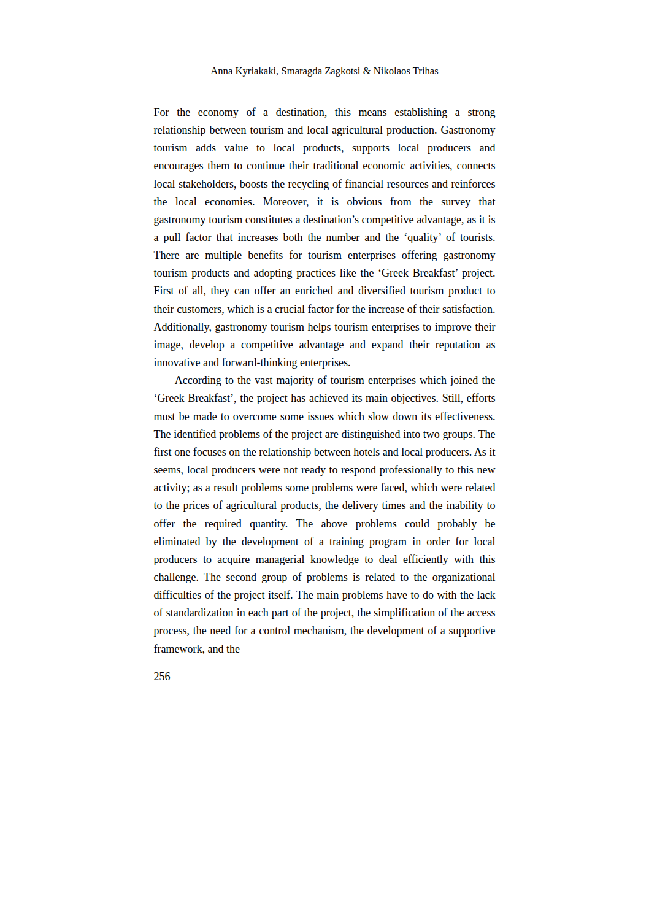Anna Kyriakaki, Smaragda Zagkotsi & Nikolaos Trihas
For the economy of a destination, this means establishing a strong relationship between tourism and local agricultural production. Gastronomy tourism adds value to local products, supports local producers and encourages them to continue their traditional economic activities, connects local stakeholders, boosts the recycling of financial resources and reinforces the local economies. Moreover, it is obvious from the survey that gastronomy tourism constitutes a destination’s competitive advantage, as it is a pull factor that increases both the number and the ‘quality’ of tourists. There are multiple benefits for tourism enterprises offering gastronomy tourism products and adopting practices like the ‘Greek Breakfast’ project. First of all, they can offer an enriched and diversified tourism product to their customers, which is a crucial factor for the increase of their satisfaction. Additionally, gastronomy tourism helps tourism enterprises to improve their image, develop a competitive advantage and expand their reputation as innovative and forward-thinking enterprises.
According to the vast majority of tourism enterprises which joined the ‘Greek Breakfast’, the project has achieved its main objectives. Still, efforts must be made to overcome some issues which slow down its effectiveness. The identified problems of the project are distinguished into two groups. The first one focuses on the relationship between hotels and local producers. As it seems, local producers were not ready to respond professionally to this new activity; as a result problems some problems were faced, which were related to the prices of agricultural products, the delivery times and the inability to offer the required quantity. The above problems could probably be eliminated by the development of a training program in order for local producers to acquire managerial knowledge to deal efficiently with this challenge. The second group of problems is related to the organizational difficulties of the project itself. The main problems have to do with the lack of standardization in each part of the project, the simplification of the access process, the need for a control mechanism, the development of a supportive framework, and the
256